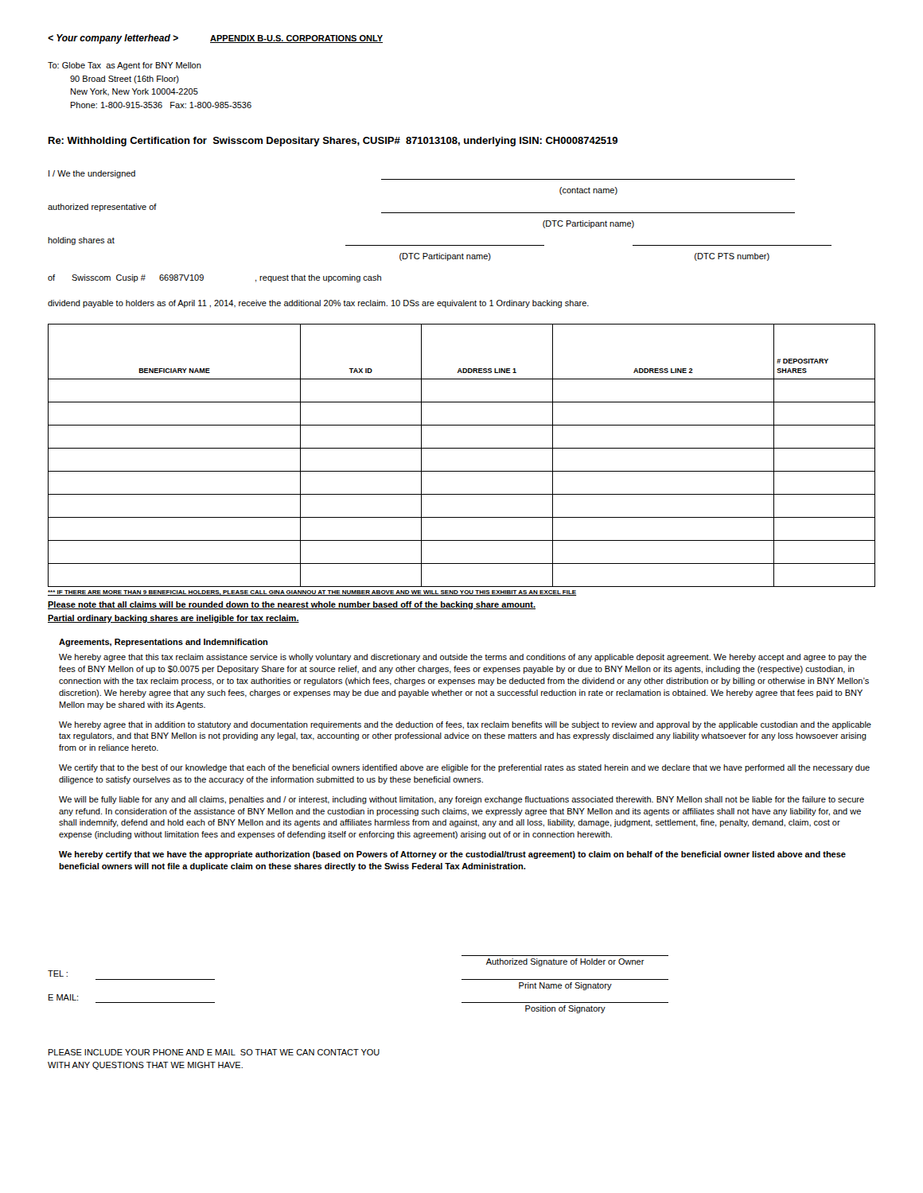< Your company letterhead > APPENDIX B-U.S. CORPORATIONS ONLY
To: Globe Tax as Agent for BNY Mellon
90 Broad Street (16th Floor)
New York, New York 10004-2205
Phone: 1-800-915-3536 Fax: 1-800-985-3536
Re: Withholding Certification for Swisscom Depositary Shares, CUSIP# 871013108, underlying ISIN: CH0008742519
| I / We the undersigned | |
| | (contact name) |
| authorized representative of | |
| | (DTC Participant name) |
| holding shares at | | |
| | (DTC Participant name) | (DTC PTS number) |
| of | Swisscom Cusip # | 66987V109 | , request that the upcoming cash |
dividend payable to holders as of April 11 , 2014, receive the additional 20% tax reclaim. 10 DSs are equivalent to 1 Ordinary backing share.
| BENEFICIARY NAME | TAX ID | ADDRESS LINE 1 | ADDRESS LINE 2 | # DEPOSITARY SHARES |
| --- | --- | --- | --- | --- |
*** IF THERE ARE MORE THAN 9 BENEFICIAL HOLDERS, PLEASE CALL GINA GIANNOU AT THE NUMBER ABOVE AND WE WILL SEND YOU THIS EXHIBIT AS AN EXCEL FILE
Please note that all claims will be rounded down to the nearest whole number based off of the backing share amount.
Partial ordinary backing shares are ineligible for tax reclaim.
Agreements, Representations and Indemnification
We hereby agree that this tax reclaim assistance service is wholly voluntary and discretionary and outside the terms and conditions of any applicable deposit agreement. We hereby accept and agree to pay the fees of BNY Mellon of up to $0.0075 per Depositary Share for at source relief, and any other charges, fees or expenses payable by or due to BNY Mellon or its agents, including the (respective) custodian, in connection with the tax reclaim process, or to tax authorities or regulators (which fees, charges or expenses may be deducted from the dividend or any other distribution or by billing or otherwise in BNY Mellon’s discretion). We hereby agree that any such fees, charges or expenses may be due and payable whether or not a successful reduction in rate or reclamation is obtained. We hereby agree that fees paid to BNY Mellon may be shared with its Agents.
We hereby agree that in addition to statutory and documentation requirements and the deduction of fees, tax reclaim benefits will be subject to review and approval by the applicable custodian and the applicable tax regulators, and that BNY Mellon is not providing any legal, tax, accounting or other professional advice on these matters and has expressly disclaimed any liability whatsoever for any loss howsoever arising from or in reliance hereto.
We certify that to the best of our knowledge that each of the beneficial owners identified above are eligible for the preferential rates as stated herein and we declare that we have performed all the necessary due diligence to satisfy ourselves as to the accuracy of the information submitted to us by these beneficial owners.
We will be fully liable for any and all claims, penalties and / or interest, including without limitation, any foreign exchange fluctuations associated therewith. BNY Mellon shall not be liable for the failure to secure any refund. In consideration of the assistance of BNY Mellon and the custodian in processing such claims, we expressly agree that BNY Mellon and its agents or affiliates shall not have any liability for, and we shall indemnify, defend and hold each of BNY Mellon and its agents and affiliates harmless from and against, any and all loss, liability, damage, judgment, settlement, fine, penalty, demand, claim, cost or expense (including without limitation fees and expenses of defending itself or enforcing this agreement) arising out of or in connection herewith.
We hereby certify that we have the appropriate authorization (based on Powers of Attorney or the custodial/trust agreement) to claim on behalf of the beneficial owner listed above and these beneficial owners will not file a duplicate claim on these shares directly to the Swiss Federal Tax Administration.
| | Authorized Signature of Holder or Owner |
| / TEL : / / | |
| | Print Name of Signatory |
| / E MAIL: / / | |
| | Position of Signatory |
PLEASE INCLUDE YOUR PHONE AND E MAIL SO THAT WE CAN CONTACT YOU
WITH ANY QUESTIONS THAT WE MIGHT HAVE.